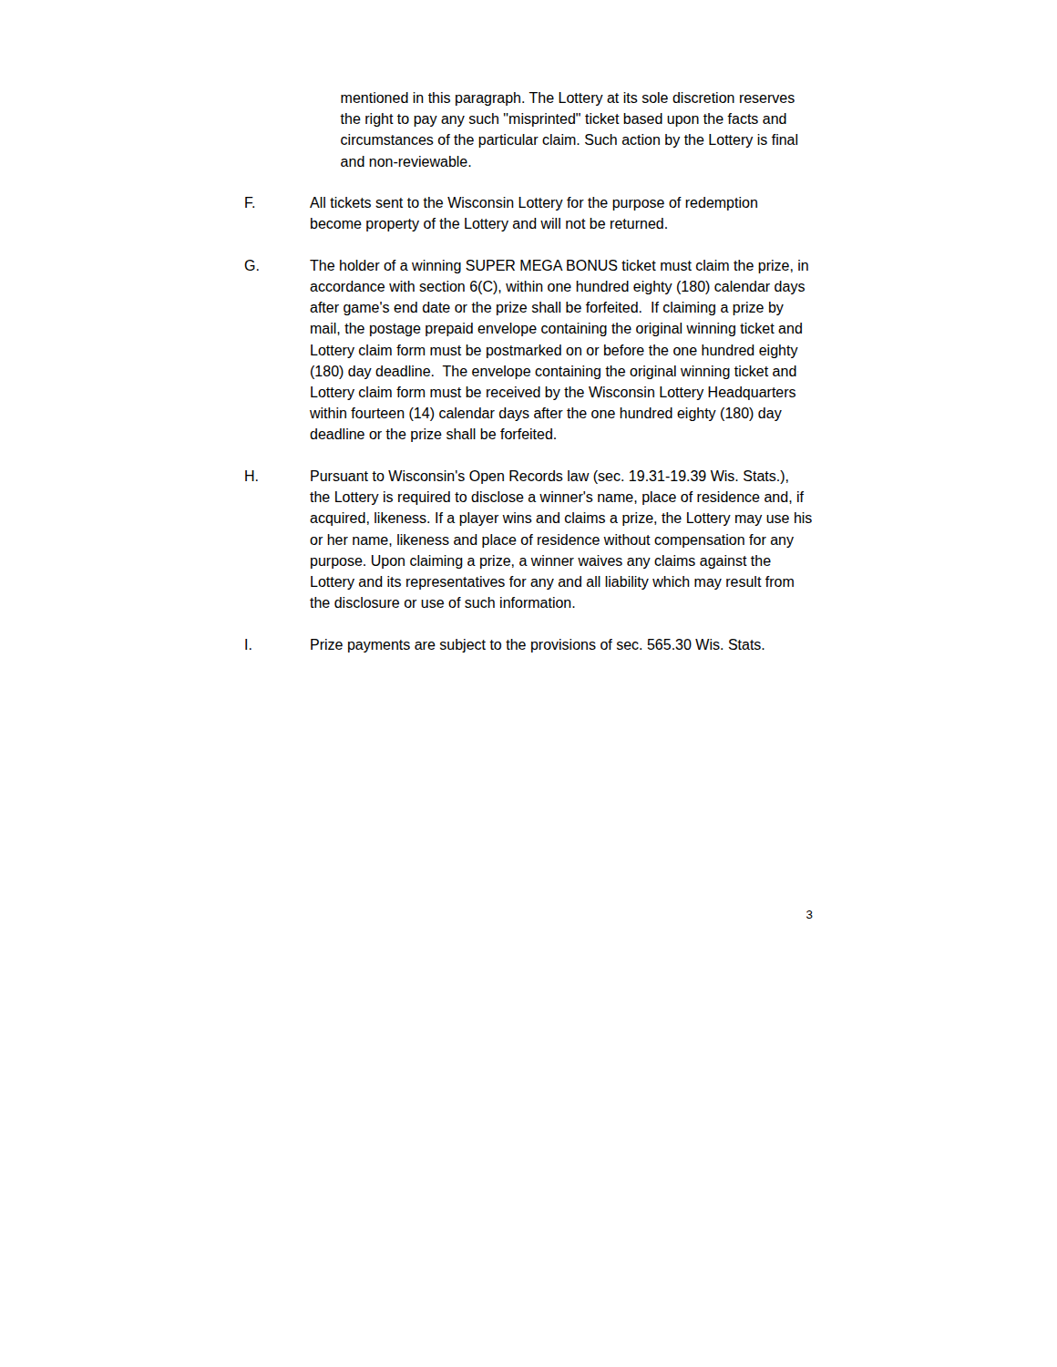mentioned in this paragraph. The Lottery at its sole discretion reserves the right to pay any such "misprinted" ticket based upon the facts and circumstances of the particular claim. Such action by the Lottery is final and non-reviewable.
F.
All tickets sent to the Wisconsin Lottery for the purpose of redemption become property of the Lottery and will not be returned.
G.
The holder of a winning SUPER MEGA BONUS ticket must claim the prize, in accordance with section 6(C), within one hundred eighty (180) calendar days after game's end date or the prize shall be forfeited. If claiming a prize by mail, the postage prepaid envelope containing the original winning ticket and Lottery claim form must be postmarked on or before the one hundred eighty (180) day deadline. The envelope containing the original winning ticket and Lottery claim form must be received by the Wisconsin Lottery Headquarters within fourteen (14) calendar days after the one hundred eighty (180) day deadline or the prize shall be forfeited.
H.
Pursuant to Wisconsin's Open Records law (sec. 19.31-19.39 Wis. Stats.), the Lottery is required to disclose a winner's name, place of residence and, if acquired, likeness. If a player wins and claims a prize, the Lottery may use his or her name, likeness and place of residence without compensation for any purpose. Upon claiming a prize, a winner waives any claims against the Lottery and its representatives for any and all liability which may result from the disclosure or use of such information.
I.
Prize payments are subject to the provisions of sec. 565.30 Wis. Stats.
3